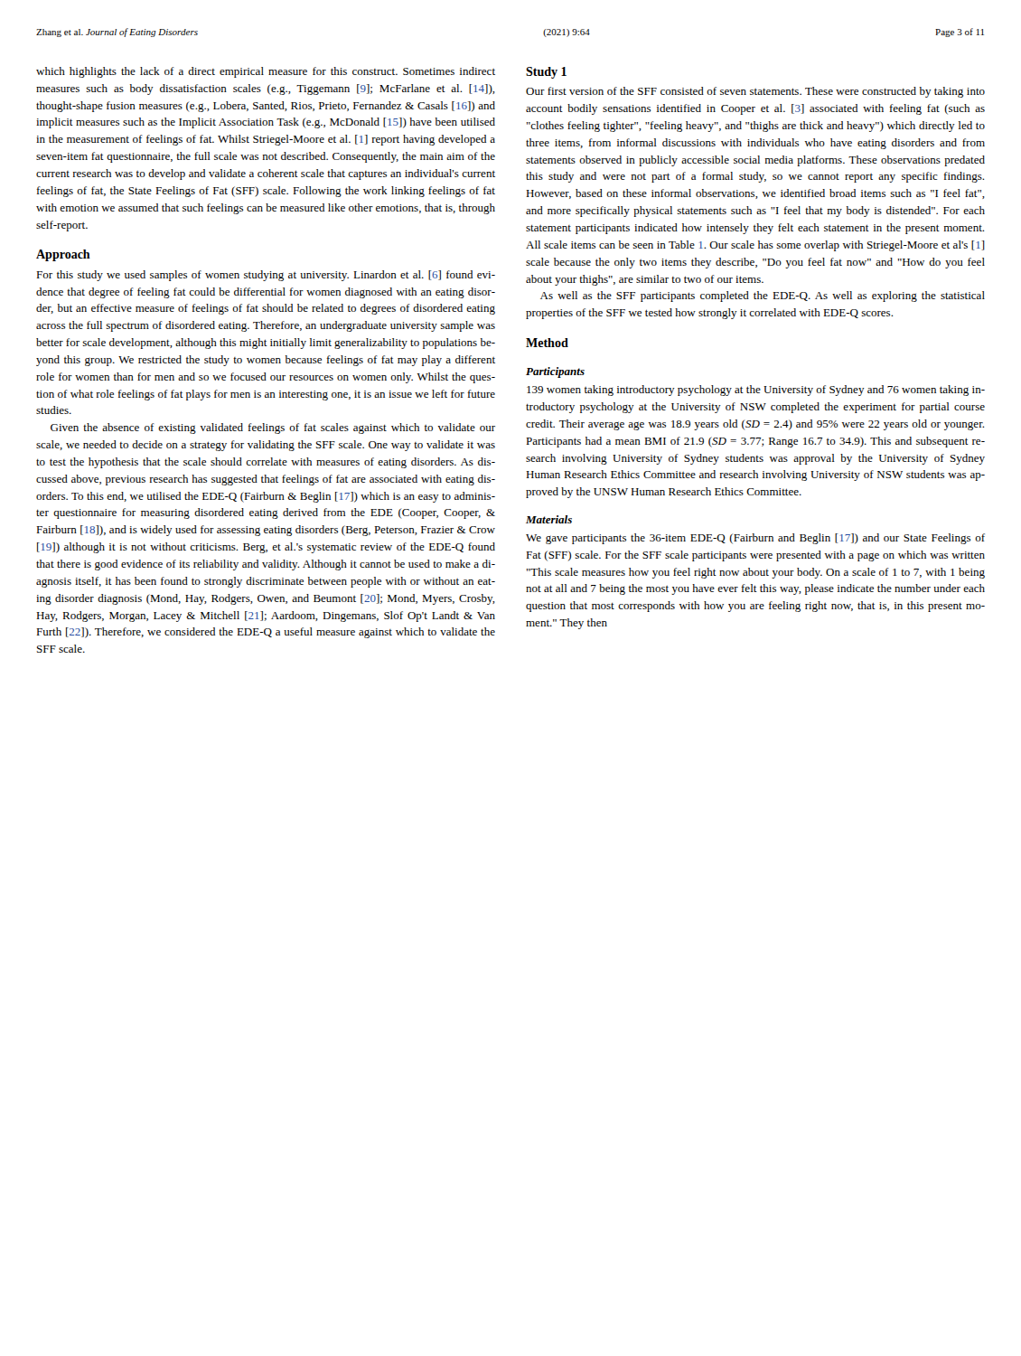Zhang et al. Journal of Eating Disorders (2021) 9:64 Page 3 of 11
which highlights the lack of a direct empirical measure for this construct. Sometimes indirect measures such as body dissatisfaction scales (e.g., Tiggemann [9]; McFarlane et al. [14]), thought-shape fusion measures (e.g., Lobera, Santed, Rios, Prieto, Fernandez & Casals [16]) and implicit measures such as the Implicit Association Task (e.g., McDonald [15]) have been utilised in the measurement of feelings of fat. Whilst Striegel-Moore et al. [1] report having developed a seven-item fat questionnaire, the full scale was not described. Consequently, the main aim of the current research was to develop and validate a coherent scale that captures an individual's current feelings of fat, the State Feelings of Fat (SFF) scale. Following the work linking feelings of fat with emotion we assumed that such feelings can be measured like other emotions, that is, through self-report.
Approach
For this study we used samples of women studying at university. Linardon et al. [6] found evidence that degree of feeling fat could be differential for women diagnosed with an eating disorder, but an effective measure of feelings of fat should be related to degrees of disordered eating across the full spectrum of disordered eating. Therefore, an undergraduate university sample was better for scale development, although this might initially limit generalizability to populations beyond this group. We restricted the study to women because feelings of fat may play a different role for women than for men and so we focused our resources on women only. Whilst the question of what role feelings of fat plays for men is an interesting one, it is an issue we left for future studies.
Given the absence of existing validated feelings of fat scales against which to validate our scale, we needed to decide on a strategy for validating the SFF scale. One way to validate it was to test the hypothesis that the scale should correlate with measures of eating disorders. As discussed above, previous research has suggested that feelings of fat are associated with eating disorders. To this end, we utilised the EDE-Q (Fairburn & Beglin [17]) which is an easy to administer questionnaire for measuring disordered eating derived from the EDE (Cooper, Cooper, & Fairburn [18]), and is widely used for assessing eating disorders (Berg, Peterson, Frazier & Crow [19]) although it is not without criticisms. Berg, et al.'s systematic review of the EDE-Q found that there is good evidence of its reliability and validity. Although it cannot be used to make a diagnosis itself, it has been found to strongly discriminate between people with or without an eating disorder diagnosis (Mond, Hay, Rodgers, Owen, and Beumont [20]; Mond, Myers, Crosby, Hay, Rodgers, Morgan, Lacey & Mitchell [21]; Aardoom, Dingemans, Slof Op't Landt & Van Furth [22]). Therefore, we considered the EDE-Q a useful measure against which to validate the SFF scale.
Study 1
Our first version of the SFF consisted of seven statements. These were constructed by taking into account bodily sensations identified in Cooper et al. [3] associated with feeling fat (such as "clothes feeling tighter", "feeling heavy", and "thighs are thick and heavy") which directly led to three items, from informal discussions with individuals who have eating disorders and from statements observed in publicly accessible social media platforms. These observations predated this study and were not part of a formal study, so we cannot report any specific findings. However, based on these informal observations, we identified broad items such as "I feel fat", and more specifically physical statements such as "I feel that my body is distended". For each statement participants indicated how intensely they felt each statement in the present moment. All scale items can be seen in Table 1. Our scale has some overlap with Striegel-Moore et al's [1] scale because the only two items they describe, "Do you feel fat now" and "How do you feel about your thighs", are similar to two of our items.
As well as the SFF participants completed the EDE-Q. As well as exploring the statistical properties of the SFF we tested how strongly it correlated with EDE-Q scores.
Method
Participants
139 women taking introductory psychology at the University of Sydney and 76 women taking introductory psychology at the University of NSW completed the experiment for partial course credit. Their average age was 18.9 years old (SD = 2.4) and 95% were 22 years old or younger. Participants had a mean BMI of 21.9 (SD = 3.77; Range 16.7 to 34.9). This and subsequent research involving University of Sydney students was approval by the University of Sydney Human Research Ethics Committee and research involving University of NSW students was approved by the UNSW Human Research Ethics Committee.
Materials
We gave participants the 36-item EDE-Q (Fairburn and Beglin [17]) and our State Feelings of Fat (SFF) scale. For the SFF scale participants were presented with a page on which was written "This scale measures how you feel right now about your body. On a scale of 1 to 7, with 1 being not at all and 7 being the most you have ever felt this way, please indicate the number under each question that most corresponds with how you are feeling right now, that is, in this present moment." They then